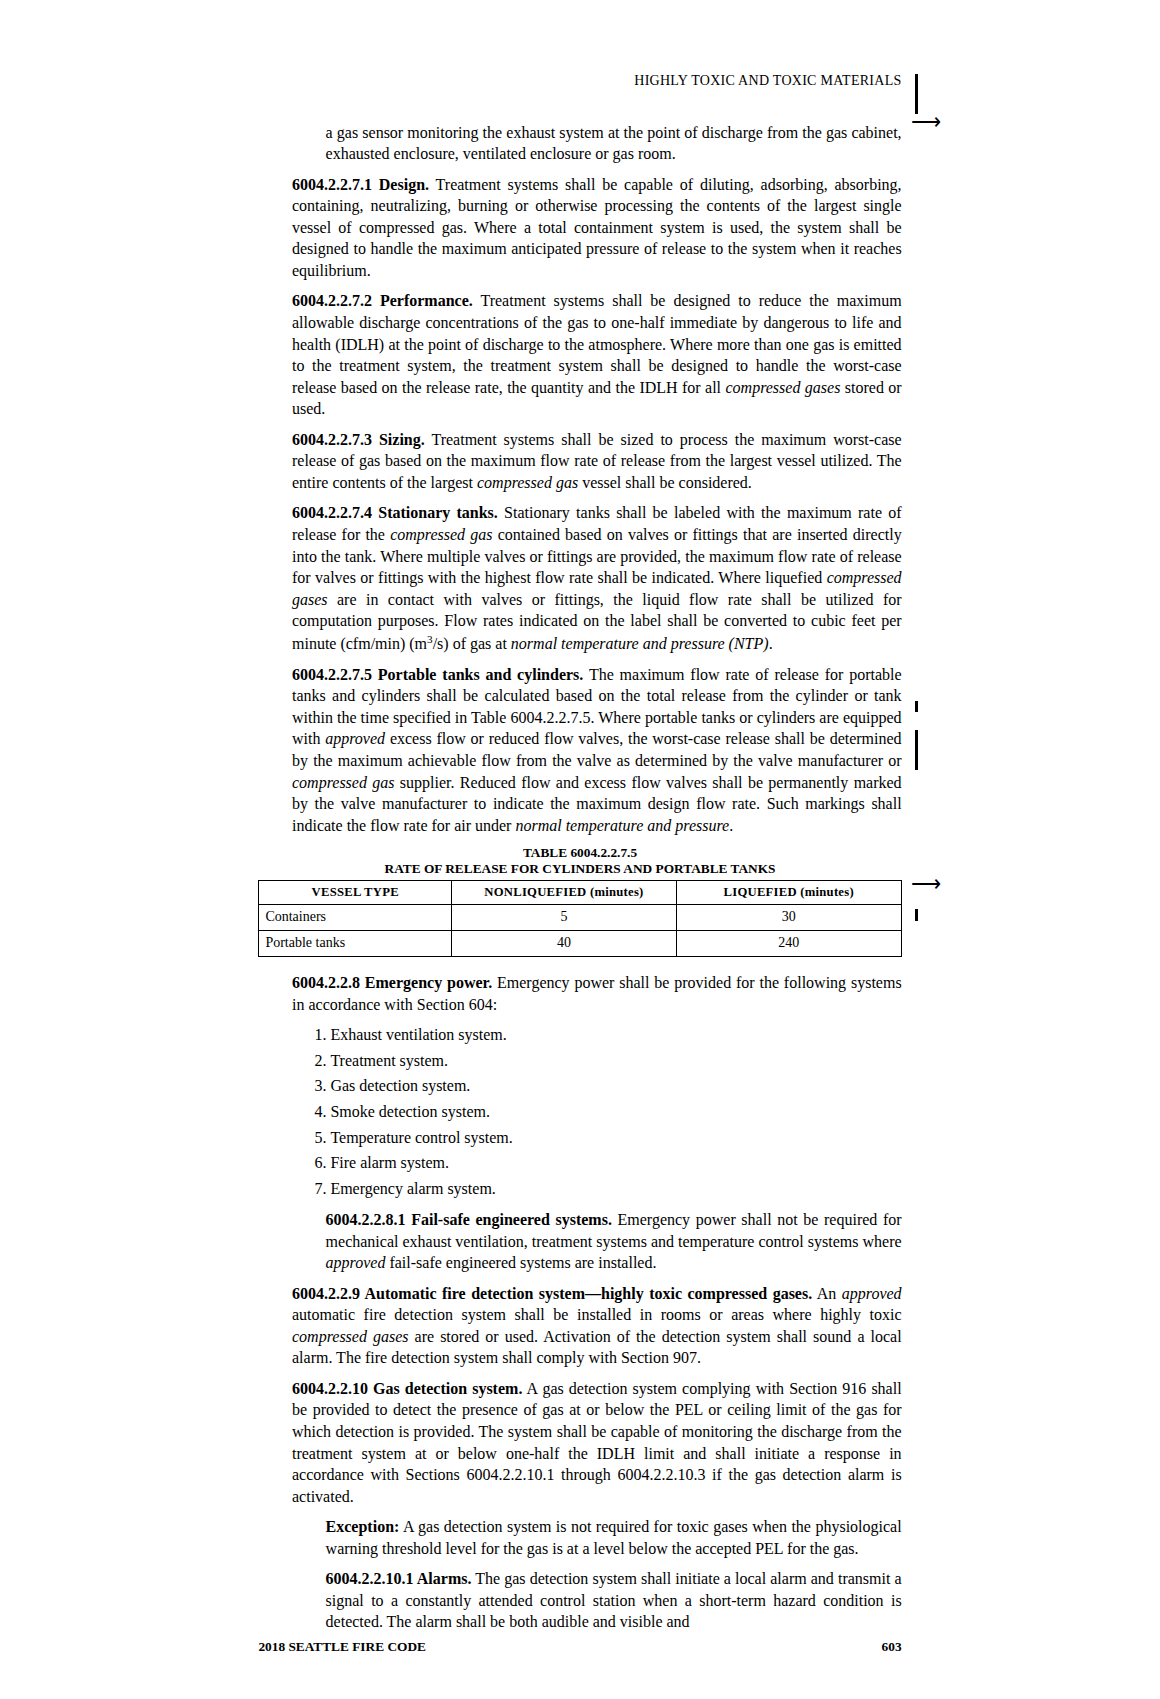HIGHLY TOXIC AND TOXIC MATERIALS
⟶
⟶
a gas sensor monitoring the exhaust system at the point of discharge from the gas cabinet, exhausted enclosure, ventilated enclosure or gas room.
6004.2.2.7.1 Design. Treatment systems shall be capable of diluting, adsorbing, absorbing, containing, neutralizing, burning or otherwise processing the contents of the largest single vessel of compressed gas. Where a total containment system is used, the system shall be designed to handle the maximum anticipated pressure of release to the system when it reaches equilibrium.
6004.2.2.7.2 Performance. Treatment systems shall be designed to reduce the maximum allowable discharge concentrations of the gas to one-half immediate by dangerous to life and health (IDLH) at the point of discharge to the atmosphere. Where more than one gas is emitted to the treatment system, the treatment system shall be designed to handle the worst-case release based on the release rate, the quantity and the IDLH for all compressed gases stored or used.
6004.2.2.7.3 Sizing. Treatment systems shall be sized to process the maximum worst-case release of gas based on the maximum flow rate of release from the largest vessel utilized. The entire contents of the largest compressed gas vessel shall be considered.
6004.2.2.7.4 Stationary tanks. Stationary tanks shall be labeled with the maximum rate of release for the compressed gas contained based on valves or fittings that are inserted directly into the tank. Where multiple valves or fittings are provided, the maximum flow rate of release for valves or fittings with the highest flow rate shall be indicated. Where liquefied compressed gases are in contact with valves or fittings, the liquid flow rate shall be utilized for computation purposes. Flow rates indicated on the label shall be converted to cubic feet per minute (cfm/min) (m3/s) of gas at normal temperature and pressure (NTP).
6004.2.2.7.5 Portable tanks and cylinders. The maximum flow rate of release for portable tanks and cylinders shall be calculated based on the total release from the cylinder or tank within the time specified in Table 6004.2.2.7.5. Where portable tanks or cylinders are equipped with approved excess flow or reduced flow valves, the worst-case release shall be determined by the maximum achievable flow from the valve as determined by the valve manufacturer or compressed gas supplier. Reduced flow and excess flow valves shall be permanently marked by the valve manufacturer to indicate the maximum design flow rate. Such markings shall indicate the flow rate for air under normal temperature and pressure.
TABLE 6004.2.2.7.5
RATE OF RELEASE FOR CYLINDERS AND PORTABLE TANKS
| VESSEL TYPE | NONLIQUEFIED (minutes) | LIQUEFIED (minutes) |
| --- | --- | --- |
| Containers | 5 | 30 |
| Portable tanks | 40 | 240 |
6004.2.2.8 Emergency power. Emergency power shall be provided for the following systems in accordance with Section 604:
Exhaust ventilation system.
Treatment system.
Gas detection system.
Smoke detection system.
Temperature control system.
Fire alarm system.
Emergency alarm system.
6004.2.2.8.1 Fail-safe engineered systems. Emergency power shall not be required for mechanical exhaust ventilation, treatment systems and temperature control systems where approved fail-safe engineered systems are installed.
6004.2.2.9 Automatic fire detection system—highly toxic compressed gases. An approved automatic fire detection system shall be installed in rooms or areas where highly toxic compressed gases are stored or used. Activation of the detection system shall sound a local alarm. The fire detection system shall comply with Section 907.
6004.2.2.10 Gas detection system. A gas detection system complying with Section 916 shall be provided to detect the presence of gas at or below the PEL or ceiling limit of the gas for which detection is provided. The system shall be capable of monitoring the discharge from the treatment system at or below one-half the IDLH limit and shall initiate a response in accordance with Sections 6004.2.2.10.1 through 6004.2.2.10.3 if the gas detection alarm is activated.
Exception: A gas detection system is not required for toxic gases when the physiological warning threshold level for the gas is at a level below the accepted PEL for the gas.
6004.2.2.10.1 Alarms. The gas detection system shall initiate a local alarm and transmit a signal to a constantly attended control station when a short-term hazard condition is detected. The alarm shall be both audible and visible and
2018 SEATTLE FIRE CODE 603